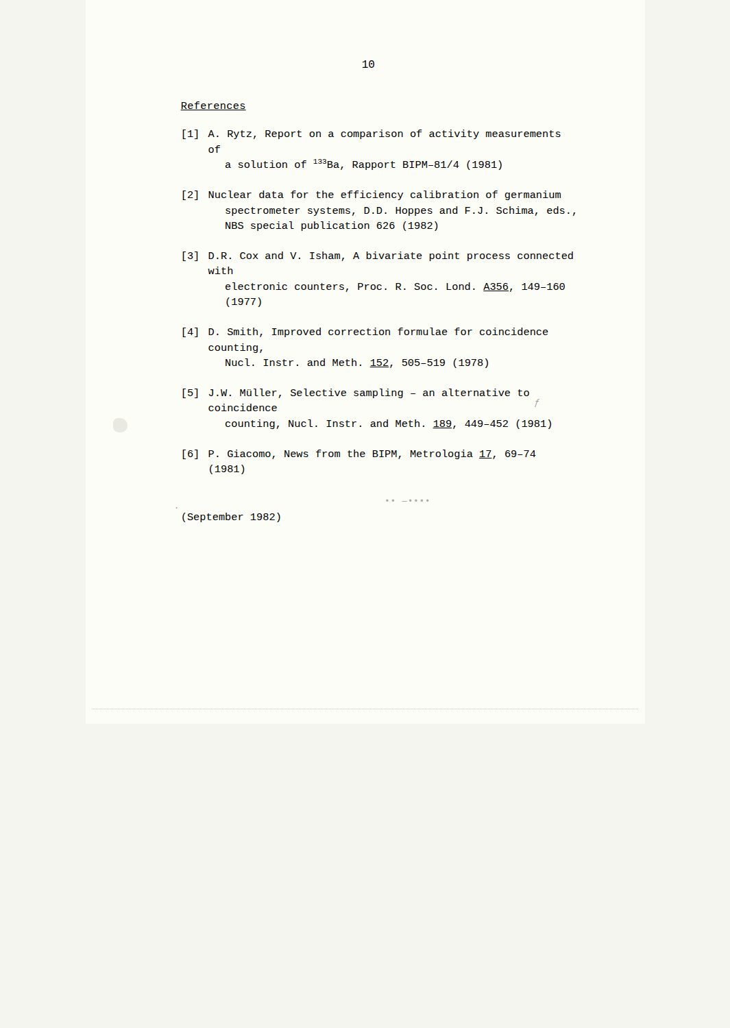10
References
[1] A. Rytz, Report on a comparison of activity measurements of a solution of 133Ba, Rapport BIPM–81/4 (1981)
[2] Nuclear data for the efficiency calibration of germanium spectrometer systems, D.D. Hoppes and F.J. Schima, eds., NBS special publication 626 (1982)
[3] D.R. Cox and V. Isham, A bivariate point process connected with electronic counters, Proc. R. Soc. Lond. A356, 149–160 (1977)
[4] D. Smith, Improved correction formulae for coincidence counting, Nucl. Instr. and Meth. 152, 505–519 (1978)
[5] J.W. Müller, Selective sampling – an alternative to coincidence counting, Nucl. Instr. and Meth. 189, 449–452 (1981)
[6] P. Giacomo, News from the BIPM, Metrologia 17, 69–74 (1981)
(September 1982)
ƒ
•• —••••
.